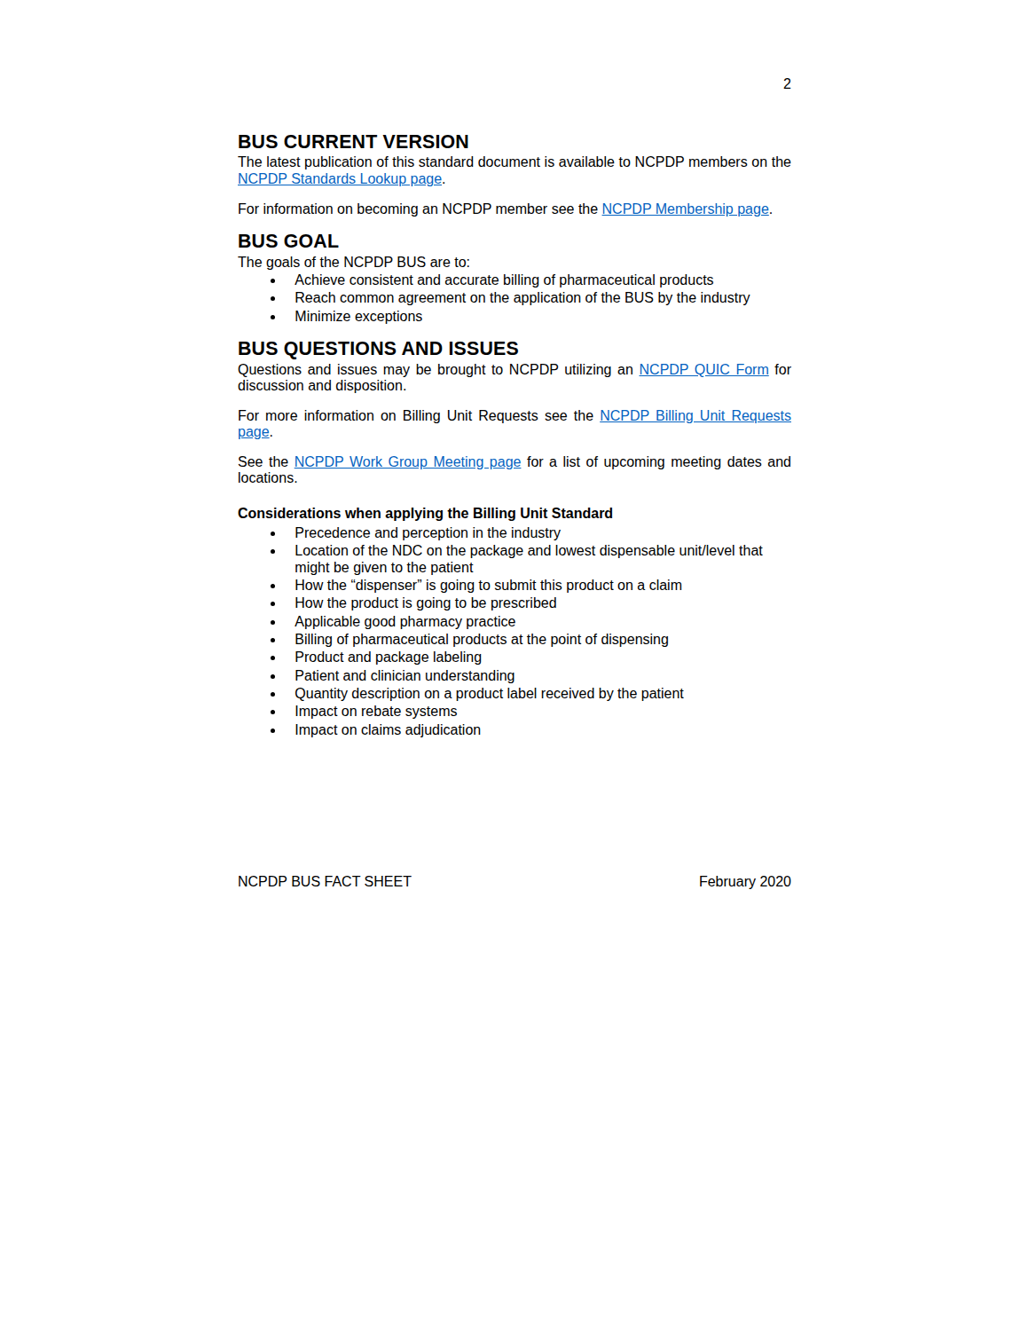2
BUS CURRENT VERSION
The latest publication of this standard document is available to NCPDP members on the NCPDP Standards Lookup page.
For information on becoming an NCPDP member see the NCPDP Membership page.
BUS GOAL
The goals of the NCPDP BUS are to:
Achieve consistent and accurate billing of pharmaceutical products
Reach common agreement on the application of the BUS by the industry
Minimize exceptions
BUS QUESTIONS AND ISSUES
Questions and issues may be brought to NCPDP utilizing an NCPDP QUIC Form for discussion and disposition.
For more information on Billing Unit Requests see the NCPDP Billing Unit Requests page.
See the NCPDP Work Group Meeting page for a list of upcoming meeting dates and locations.
Considerations when applying the Billing Unit Standard
Precedence and perception in the industry
Location of the NDC on the package and lowest dispensable unit/level that might be given to the patient
How the “dispenser” is going to submit this product on a claim
How the product is going to be prescribed
Applicable good pharmacy practice
Billing of pharmaceutical products at the point of dispensing
Product and package labeling
Patient and clinician understanding
Quantity description on a product label received by the patient
Impact on rebate systems
Impact on claims adjudication
NCPDP BUS FACT SHEET
February 2020